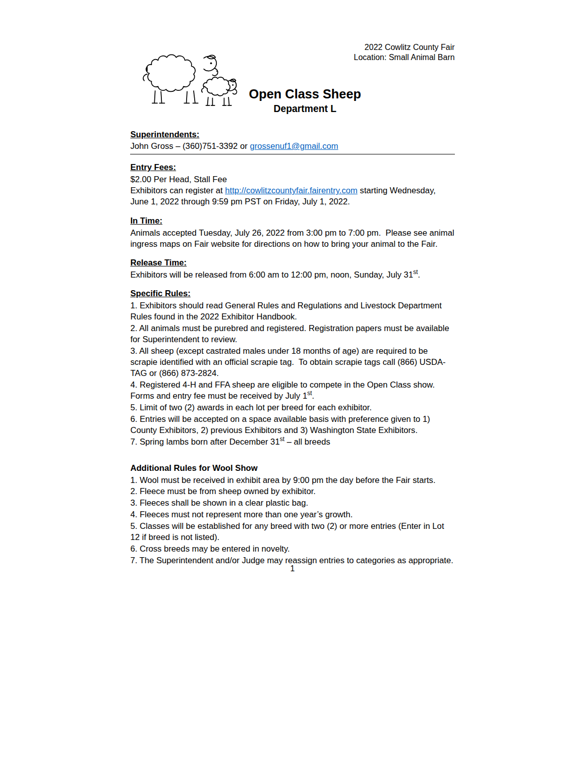Open Class Sheep
Department L
2022 Cowlitz County Fair
Location: Small Animal Barn
Superintendents:
John Gross – (360)751-3392 or grossenuf1@gmail.com
Entry Fees:
$2.00 Per Head, Stall Fee
Exhibitors can register at http://cowlitzcountyfair.fairentry.com starting Wednesday, June 1, 2022 through 9:59 pm PST on Friday, July 1, 2022.
In Time:
Animals accepted Tuesday, July 26, 2022 from 3:00 pm to 7:00 pm. Please see animal ingress maps on Fair website for directions on how to bring your animal to the Fair.
Release Time:
Exhibitors will be released from 6:00 am to 12:00 pm, noon, Sunday, July 31st.
Specific Rules:
1. Exhibitors should read General Rules and Regulations and Livestock Department Rules found in the 2022 Exhibitor Handbook.
2. All animals must be purebred and registered. Registration papers must be available for Superintendent to review.
3. All sheep (except castrated males under 18 months of age) are required to be scrapie identified with an official scrapie tag. To obtain scrapie tags call (866) USDA-TAG or (866) 873-2824.
4. Registered 4-H and FFA sheep are eligible to compete in the Open Class show. Forms and entry fee must be received by July 1st.
5. Limit of two (2) awards in each lot per breed for each exhibitor.
6. Entries will be accepted on a space available basis with preference given to 1) County Exhibitors, 2) previous Exhibitors and 3) Washington State Exhibitors.
7. Spring lambs born after December 31st – all breeds
Additional Rules for Wool Show
1. Wool must be received in exhibit area by 9:00 pm the day before the Fair starts.
2. Fleece must be from sheep owned by exhibitor.
3. Fleeces shall be shown in a clear plastic bag.
4. Fleeces must not represent more than one year’s growth.
5. Classes will be established for any breed with two (2) or more entries (Enter in Lot 12 if breed is not listed).
6. Cross breeds may be entered in novelty.
7. The Superintendent and/or Judge may reassign entries to categories as appropriate.
1